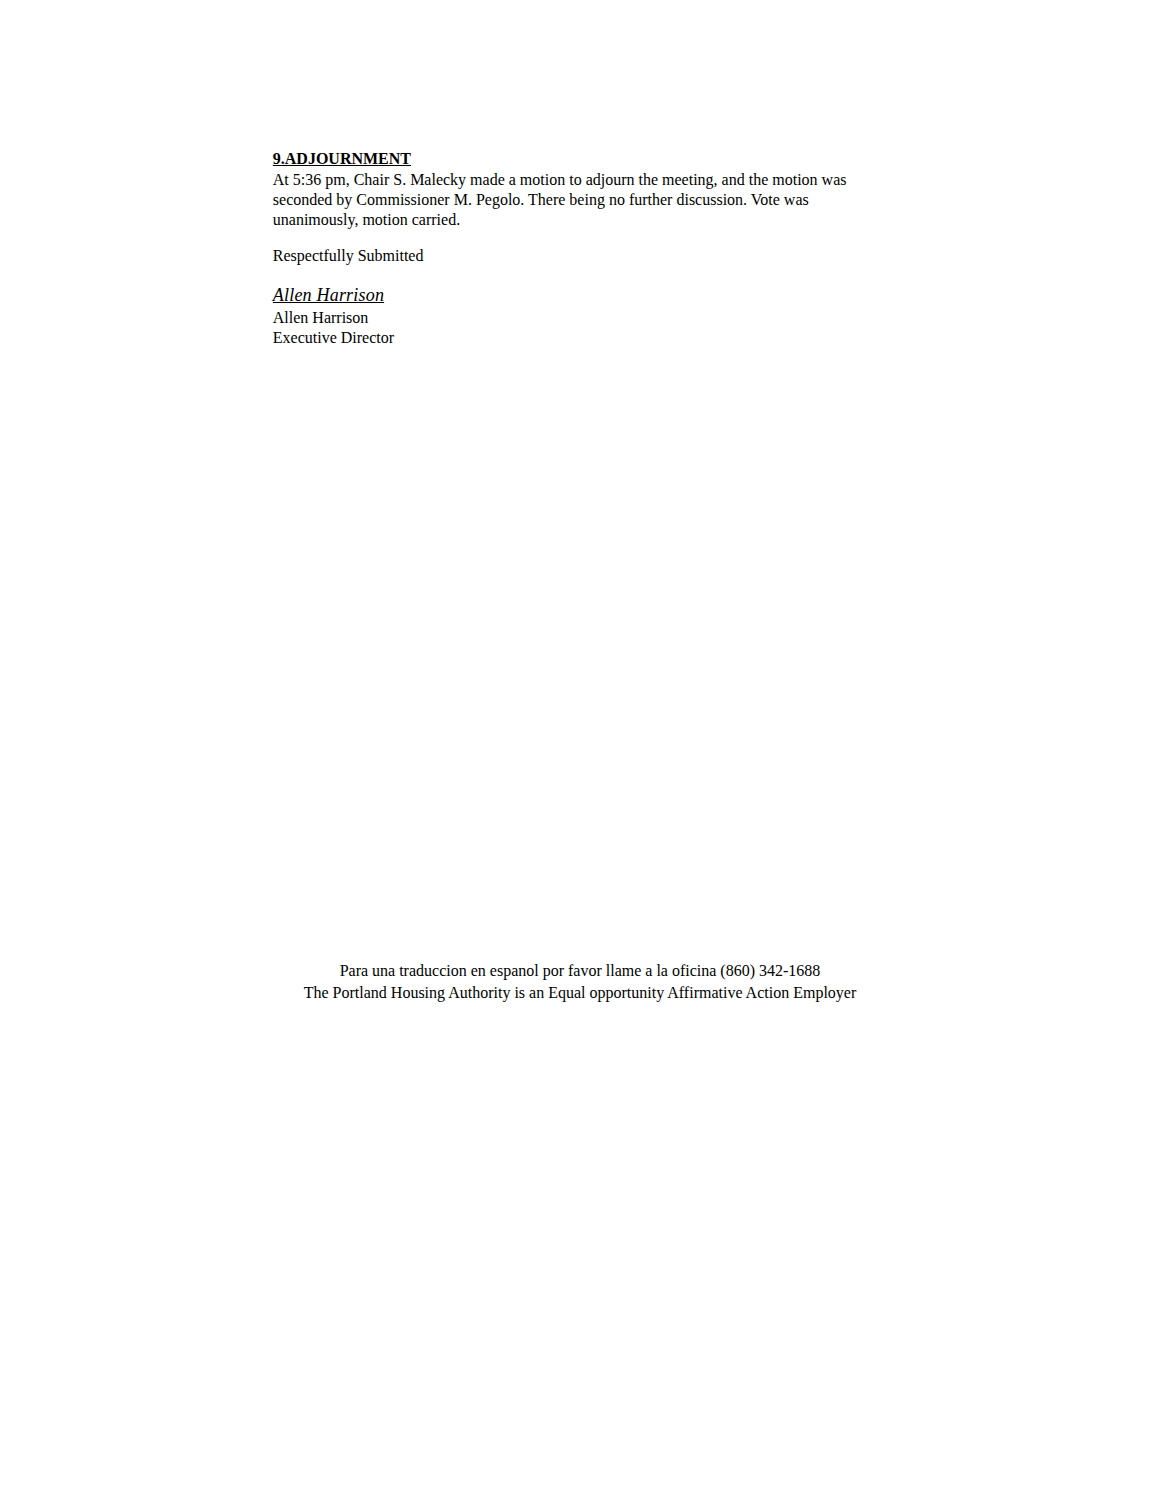9.ADJOURNMENT
At 5:36 pm, Chair S. Malecky made a motion to adjourn the meeting, and the motion was seconded by Commissioner M. Pegolo. There being no further discussion. Vote was unanimously, motion carried.
Respectfully Submitted
Allen Harrison
Allen Harrison
Executive Director
Para una traduccion en espanol por favor llame a la oficina (860) 342-1688
The Portland Housing Authority is an Equal opportunity Affirmative Action Employer